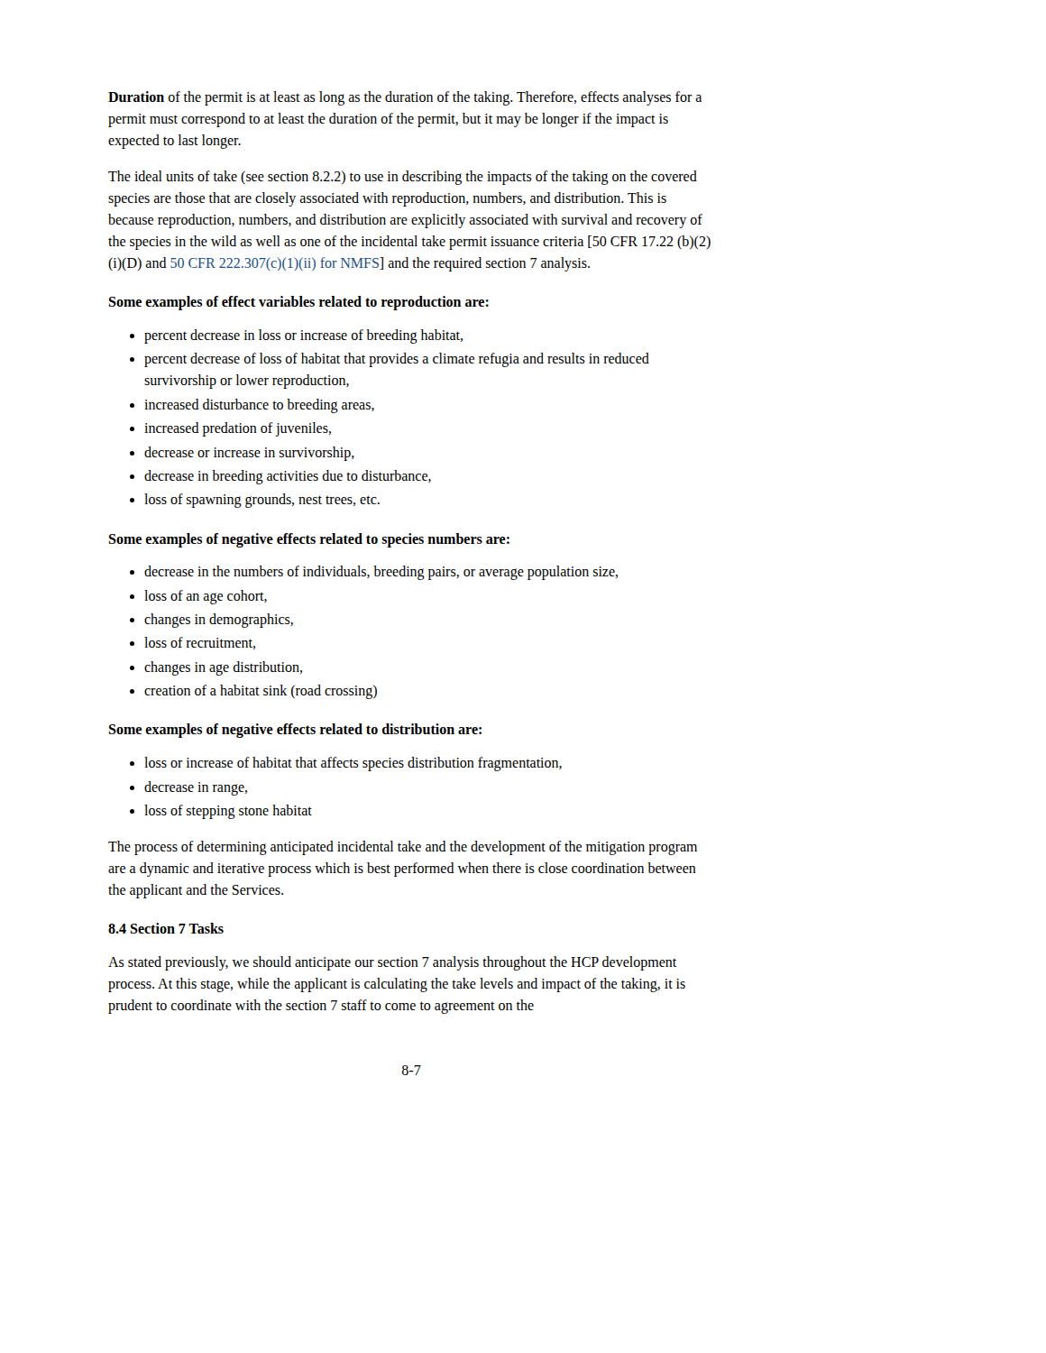Duration of the permit is at least as long as the duration of the taking. Therefore, effects analyses for a permit must correspond to at least the duration of the permit, but it may be longer if the impact is expected to last longer.
The ideal units of take (see section 8.2.2) to use in describing the impacts of the taking on the covered species are those that are closely associated with reproduction, numbers, and distribution. This is because reproduction, numbers, and distribution are explicitly associated with survival and recovery of the species in the wild as well as one of the incidental take permit issuance criteria [50 CFR 17.22 (b)(2)(i)(D) and 50 CFR 222.307(c)(1)(ii) for NMFS] and the required section 7 analysis.
Some examples of effect variables related to reproduction are:
percent decrease in loss or increase of breeding habitat,
percent decrease of loss of habitat that provides a climate refugia and results in reduced survivorship or lower reproduction,
increased disturbance to breeding areas,
increased predation of juveniles,
decrease or increase in survivorship,
decrease in breeding activities due to disturbance,
loss of spawning grounds, nest trees, etc.
Some examples of negative effects related to species numbers are:
decrease in the numbers of individuals, breeding pairs, or average population size,
loss of an age cohort,
changes in demographics,
loss of recruitment,
changes in age distribution,
creation of a habitat sink (road crossing)
Some examples of negative effects related to distribution are:
loss or increase of habitat that affects species distribution fragmentation,
decrease in range,
loss of stepping stone habitat
The process of determining anticipated incidental take and the development of the mitigation program are a dynamic and iterative process which is best performed when there is close coordination between the applicant and the Services.
8.4 Section 7 Tasks
As stated previously, we should anticipate our section 7 analysis throughout the HCP development process. At this stage, while the applicant is calculating the take levels and impact of the taking, it is prudent to coordinate with the section 7 staff to come to agreement on the
8-7